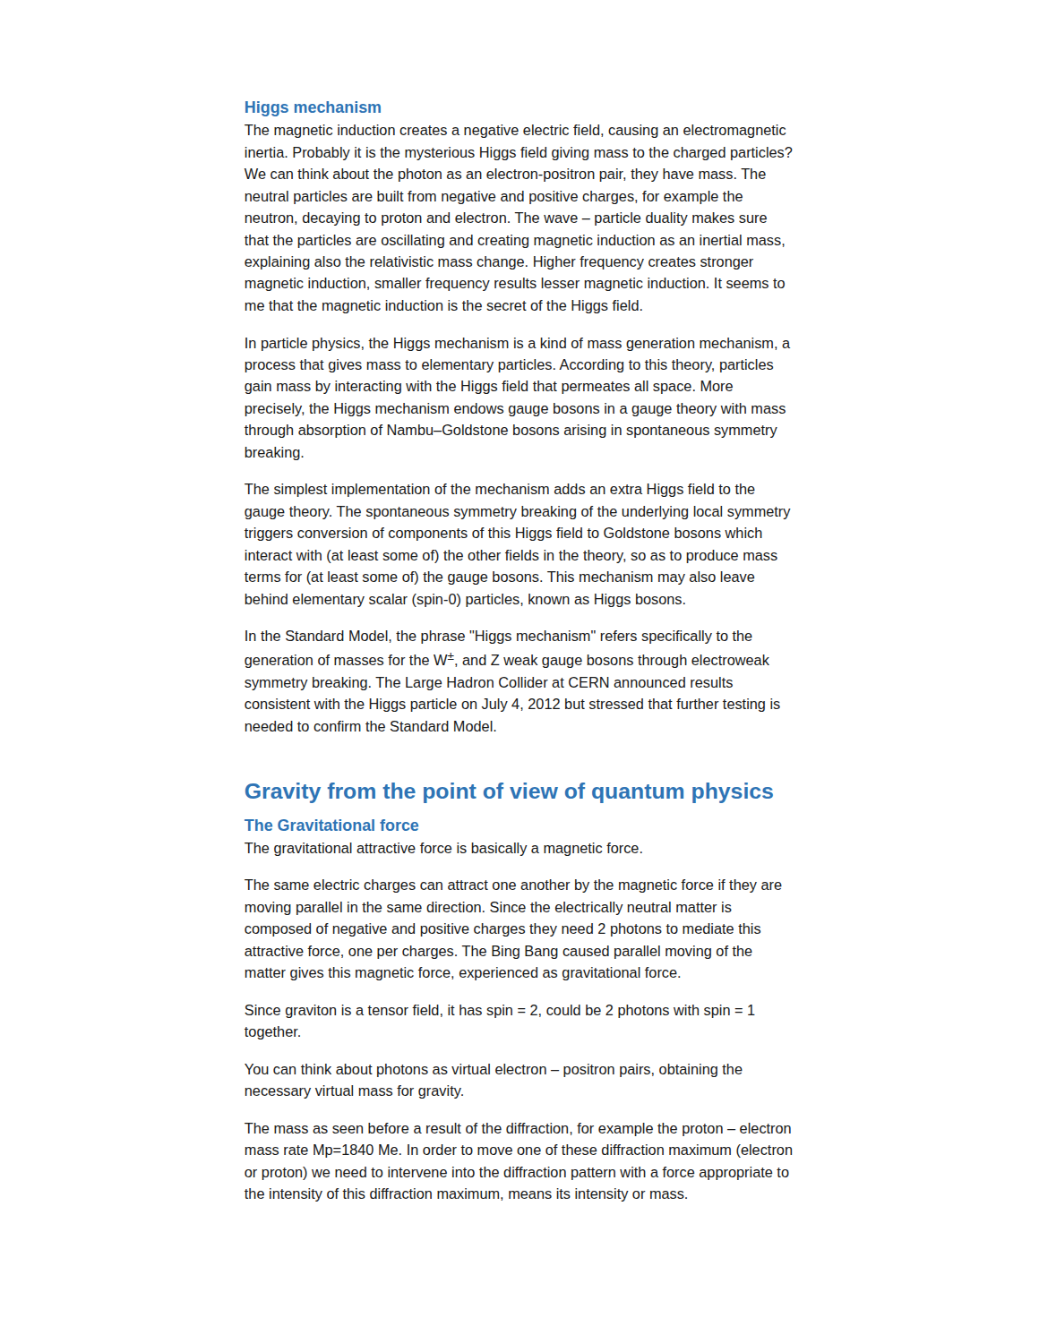Higgs mechanism
The magnetic induction creates a negative electric field, causing an electromagnetic inertia. Probably it is the mysterious Higgs field giving mass to the charged particles? We can think about the photon as an electron-positron pair, they have mass. The neutral particles are built from negative and positive charges, for example the neutron, decaying to proton and electron. The wave – particle duality makes sure that the particles are oscillating and creating magnetic induction as an inertial mass, explaining also the relativistic mass change. Higher frequency creates stronger magnetic induction, smaller frequency results lesser magnetic induction. It seems to me that the magnetic induction is the secret of the Higgs field.
In particle physics, the Higgs mechanism is a kind of mass generation mechanism, a process that gives mass to elementary particles. According to this theory, particles gain mass by interacting with the Higgs field that permeates all space. More precisely, the Higgs mechanism endows gauge bosons in a gauge theory with mass through absorption of Nambu–Goldstone bosons arising in spontaneous symmetry breaking.
The simplest implementation of the mechanism adds an extra Higgs field to the gauge theory. The spontaneous symmetry breaking of the underlying local symmetry triggers conversion of components of this Higgs field to Goldstone bosons which interact with (at least some of) the other fields in the theory, so as to produce mass terms for (at least some of) the gauge bosons. This mechanism may also leave behind elementary scalar (spin-0) particles, known as Higgs bosons.
In the Standard Model, the phrase "Higgs mechanism" refers specifically to the generation of masses for the W±, and Z weak gauge bosons through electroweak symmetry breaking. The Large Hadron Collider at CERN announced results consistent with the Higgs particle on July 4, 2012 but stressed that further testing is needed to confirm the Standard Model.
Gravity from the point of view of quantum physics
The Gravitational force
The gravitational attractive force is basically a magnetic force.
The same electric charges can attract one another by the magnetic force if they are moving parallel in the same direction. Since the electrically neutral matter is composed of negative and positive charges they need 2 photons to mediate this attractive force, one per charges. The Bing Bang caused parallel moving of the matter gives this magnetic force, experienced as gravitational force.
Since graviton is a tensor field, it has spin = 2, could be 2 photons with spin = 1 together.
You can think about photons as virtual electron – positron pairs, obtaining the necessary virtual mass for gravity.
The mass as seen before a result of the diffraction, for example the proton – electron mass rate Mp=1840 Me. In order to move one of these diffraction maximum (electron or proton) we need to intervene into the diffraction pattern with a force appropriate to the intensity of this diffraction maximum, means its intensity or mass.